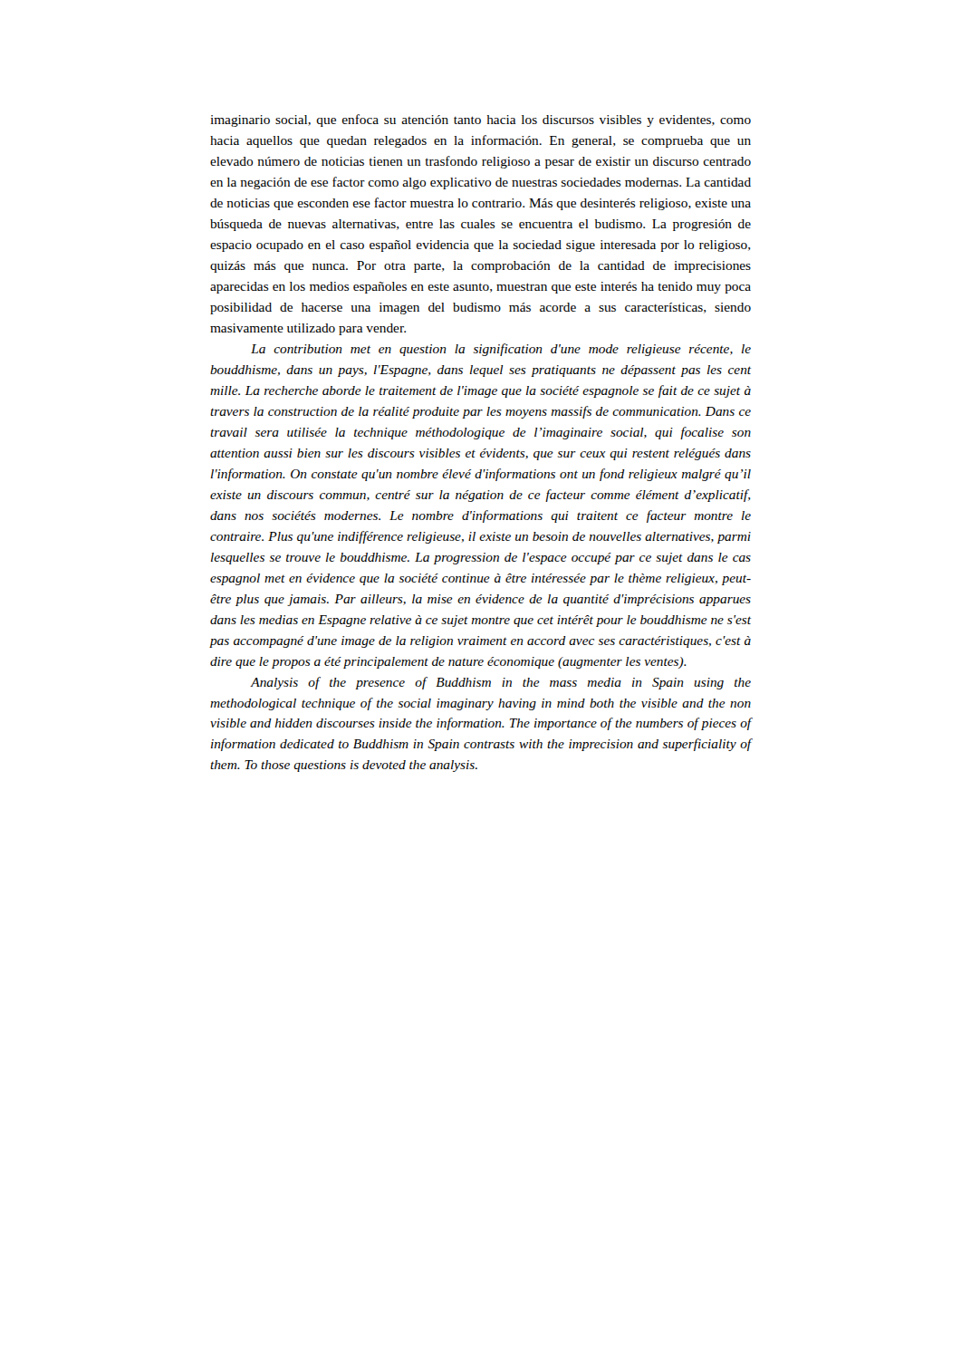imaginario social, que enfoca su atención tanto hacia los discursos visibles y evidentes, como hacia aquellos que quedan relegados en la información. En general, se comprueba que un elevado número de noticias tienen un trasfondo religioso a pesar de existir un discurso centrado en la negación de ese factor como algo explicativo de nuestras sociedades modernas. La cantidad de noticias que esconden ese factor muestra lo contrario. Más que desinterés religioso, existe una búsqueda de nuevas alternativas, entre las cuales se encuentra el budismo. La progresión de espacio ocupado en el caso español evidencia que la sociedad sigue interesada por lo religioso, quizás más que nunca. Por otra parte, la comprobación de la cantidad de imprecisiones aparecidas en los medios españoles en este asunto, muestran que este interés ha tenido muy poca posibilidad de hacerse una imagen del budismo más acorde a sus características, siendo masivamente utilizado para vender.
La contribution met en question la signification d'une mode religieuse récente, le bouddhisme, dans un pays, l'Espagne, dans lequel ses pratiquants ne dépassent pas les cent mille. La recherche aborde le traitement de l'image que la société espagnole se fait de ce sujet à travers la construction de la réalité produite par les moyens massifs de communication. Dans ce travail sera utilisée la technique méthodologique de l’imaginaire social, qui focalise son attention aussi bien sur les discours visibles et évidents, que sur ceux qui restent relégués dans l'information. On constate qu'un nombre élevé d'informations ont un fond religieux malgré qu’il existe un discours commun, centré sur la négation de ce facteur comme élément d’explicatif, dans nos sociétés modernes. Le nombre d'informations qui traitent ce facteur montre le contraire. Plus qu'une indifférence religieuse, il existe un besoin de nouvelles alternatives, parmi lesquelles se trouve le bouddhisme. La progression de l'espace occupé par ce sujet dans le cas espagnol met en évidence que la société continue à être intéressée par le thème religieux, peut-être plus que jamais. Par ailleurs, la mise en évidence de la quantité d'imprécisions apparues dans les medias en Espagne relative à ce sujet montre que cet intérêt pour le bouddhisme ne s'est pas accompagné d'une image de la religion vraiment en accord avec ses caractéristiques, c'est à dire que le propos a été principalement de nature économique (augmenter les ventes).
Analysis of the presence of Buddhism in the mass media in Spain using the methodological technique of the social imaginary having in mind both the visible and the non visible and hidden discourses inside the information. The importance of the numbers of pieces of information dedicated to Buddhism in Spain contrasts with the imprecision and superficiality of them. To those questions is devoted the analysis.